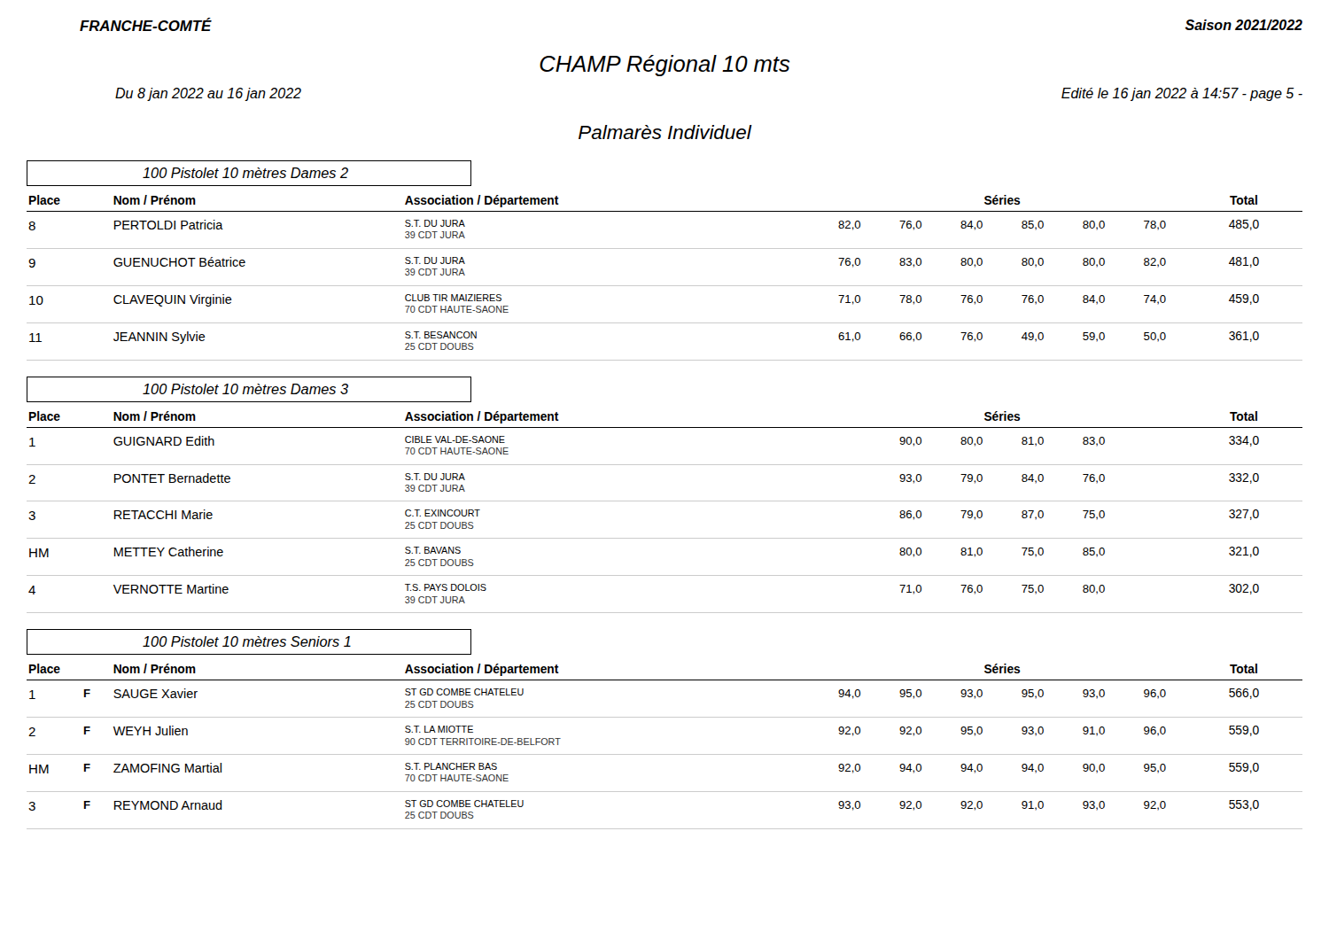FRANCHE-COMTÉ
Saison 2021/2022
CHAMP Régional 10 mts
Du 8 jan 2022 au 16 jan 2022
Edité le 16 jan 2022 à 14:57 - page 5 -
Palmarès Individuel
100 Pistolet 10 mètres Dames 2
| Place | Nom / Prénom | Association / Département | Séries | Total |
| --- | --- | --- | --- | --- |
| 8 | | PERTOLDI Patricia | S.T. DU JURA 39 CDT JURA | 82,0 | 76,0 | 84,0 | 85,0 | 80,0 | 78,0 | 485,0 |
| 9 | | GUENUCHOT Béatrice | S.T. DU JURA 39 CDT JURA | 76,0 | 83,0 | 80,0 | 80,0 | 80,0 | 82,0 | 481,0 |
| 10 | | CLAVEQUIN Virginie | CLUB TIR MAIZIERES 70 CDT HAUTE-SAONE | 71,0 | 78,0 | 76,0 | 76,0 | 84,0 | 74,0 | 459,0 |
| 11 | | JEANNIN Sylvie | S.T. BESANCON 25 CDT DOUBS | 61,0 | 66,0 | 76,0 | 49,0 | 59,0 | 50,0 | 361,0 |
100 Pistolet 10 mètres Dames 3
| Place | Nom / Prénom | Association / Département | Séries | Total |
| --- | --- | --- | --- | --- |
| 1 | | GUIGNARD Edith | CIBLE VAL-DE-SAONE 70 CDT HAUTE-SAONE | | 90,0 | 80,0 | 81,0 | 83,0 | | 334,0 |
| 2 | | PONTET Bernadette | S.T. DU JURA 39 CDT JURA | | 93,0 | 79,0 | 84,0 | 76,0 | | 332,0 |
| 3 | | RETACCHI Marie | C.T. EXINCOURT 25 CDT DOUBS | | 86,0 | 79,0 | 87,0 | 75,0 | | 327,0 |
| HM | | METTEY Catherine | S.T. BAVANS 25 CDT DOUBS | | 80,0 | 81,0 | 75,0 | 85,0 | | 321,0 |
| 4 | | VERNOTTE Martine | T.S. PAYS DOLOIS 39 CDT JURA | | 71,0 | 76,0 | 75,0 | 80,0 | | 302,0 |
100 Pistolet 10 mètres Seniors 1
| Place | Nom / Prénom | Association / Département | Séries | Total |
| --- | --- | --- | --- | --- |
| 1 | F | SAUGE Xavier | ST GD COMBE CHATELEU 25 CDT DOUBS | 94,0 | 95,0 | 93,0 | 95,0 | 93,0 | 96,0 | 566,0 |
| 2 | F | WEYH Julien | S.T. LA MIOTTE 90 CDT TERRITOIRE-DE-BELFORT | 92,0 | 92,0 | 95,0 | 93,0 | 91,0 | 96,0 | 559,0 |
| HM | F | ZAMOFING Martial | S.T. PLANCHER BAS 70 CDT HAUTE-SAONE | 92,0 | 94,0 | 94,0 | 94,0 | 90,0 | 95,0 | 559,0 |
| 3 | F | REYMOND Arnaud | ST GD COMBE CHATELEU 25 CDT DOUBS | 93,0 | 92,0 | 92,0 | 91,0 | 93,0 | 92,0 | 553,0 |